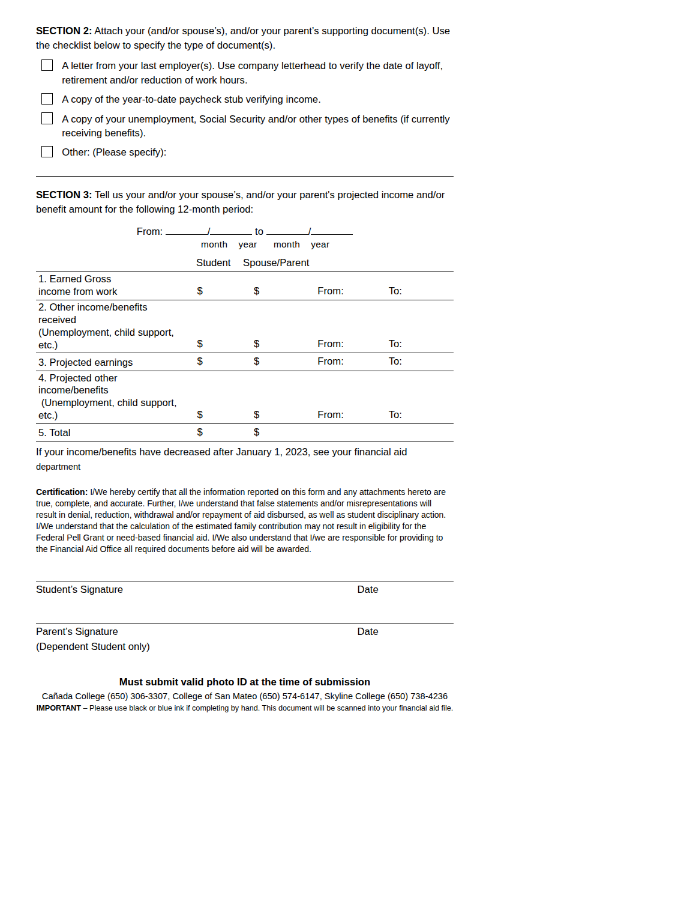SECTION 2: Attach your (and/or spouse’s), and/or your parent’s supporting document(s). Use the checklist below to specify the type of document(s).
A letter from your last employer(s). Use company letterhead to verify the date of layoff, retirement and/or reduction of work hours.
A copy of the year-to-date paycheck stub verifying income.
A copy of your unemployment, Social Security and/or other types of benefits (if currently receiving benefits).
Other: (Please specify):
SECTION 3: Tell us your and/or your spouse’s, and/or your parent's projected income and/or benefit amount for the following 12-month period:
From: / to /
month year month year
| | Student | Spouse/Parent | | |
| --- | --- | --- | --- | --- |
| 1. Earned Gross income from work | $ | $ | From: | To: |
| 2. Other income/benefits received (Unemployment, child support, etc.) | $ | $ | From: | To: |
| 3. Projected earnings | $ | $ | From: | To: |
| 4. Projected other income/benefits (Unemployment, child support, etc.) | $ | $ | From: | To: |
| 5. Total | $ | $ | | |
If your income/benefits have decreased after January 1, 2023, see your financial aid department
Certification: I/We hereby certify that all the information reported on this form and any attachments hereto are true, complete, and accurate. Further, I/we understand that false statements and/or misrepresentations will result in denial, reduction, withdrawal and/or repayment of aid disbursed, as well as student disciplinary action. I/We understand that the calculation of the estimated family contribution may not result in eligibility for the Federal Pell Grant or need-based financial aid. I/We also understand that I/we are responsible for providing to the Financial Aid Office all required documents before aid will be awarded.
Student’s Signature
Date
Parent’s Signature
Date
(Dependent Student only)
Must submit valid photo ID at the time of submission
Cañada College (650) 306-3307, College of San Mateo (650) 574-6147, Skyline College (650) 738-4236
IMPORTANT – Please use black or blue ink if completing by hand. This document will be scanned into your financial aid file.